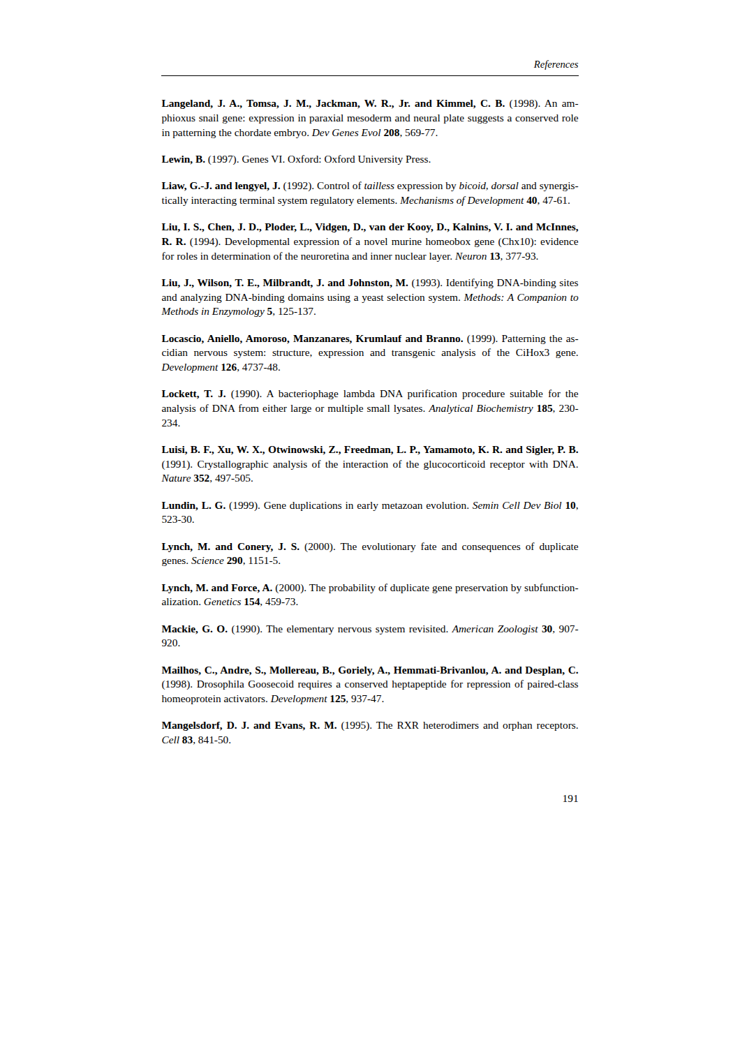References
Langeland, J. A., Tomsa, J. M., Jackman, W. R., Jr. and Kimmel, C. B. (1998). An amphioxus snail gene: expression in paraxial mesoderm and neural plate suggests a conserved role in patterning the chordate embryo. Dev Genes Evol 208, 569-77.
Lewin, B. (1997). Genes VI. Oxford: Oxford University Press.
Liaw, G.-J. and lengyel, J. (1992). Control of tailless expression by bicoid, dorsal and synergistically interacting terminal system regulatory elements. Mechanisms of Development 40, 47-61.
Liu, I. S., Chen, J. D., Ploder, L., Vidgen, D., van der Kooy, D., Kalnins, V. I. and McInnes, R. R. (1994). Developmental expression of a novel murine homeobox gene (Chx10): evidence for roles in determination of the neuroretina and inner nuclear layer. Neuron 13, 377-93.
Liu, J., Wilson, T. E., Milbrandt, J. and Johnston, M. (1993). Identifying DNA-binding sites and analyzing DNA-binding domains using a yeast selection system. Methods: A Companion to Methods in Enzymology 5, 125-137.
Locascio, Aniello, Amoroso, Manzanares, Krumlauf and Branno. (1999). Patterning the ascidian nervous system: structure, expression and transgenic analysis of the CiHox3 gene. Development 126, 4737-48.
Lockett, T. J. (1990). A bacteriophage lambda DNA purification procedure suitable for the analysis of DNA from either large or multiple small lysates. Analytical Biochemistry 185, 230-234.
Luisi, B. F., Xu, W. X., Otwinowski, Z., Freedman, L. P., Yamamoto, K. R. and Sigler, P. B. (1991). Crystallographic analysis of the interaction of the glucocorticoid receptor with DNA. Nature 352, 497-505.
Lundin, L. G. (1999). Gene duplications in early metazoan evolution. Semin Cell Dev Biol 10, 523-30.
Lynch, M. and Conery, J. S. (2000). The evolutionary fate and consequences of duplicate genes. Science 290, 1151-5.
Lynch, M. and Force, A. (2000). The probability of duplicate gene preservation by subfunctionalization. Genetics 154, 459-73.
Mackie, G. O. (1990). The elementary nervous system revisited. American Zoologist 30, 907-920.
Mailhos, C., Andre, S., Mollereau, B., Goriely, A., Hemmati-Brivanlou, A. and Desplan, C. (1998). Drosophila Goosecoid requires a conserved heptapeptide for repression of paired-class homeoprotein activators. Development 125, 937-47.
Mangelsdorf, D. J. and Evans, R. M. (1995). The RXR heterodimers and orphan receptors. Cell 83, 841-50.
191